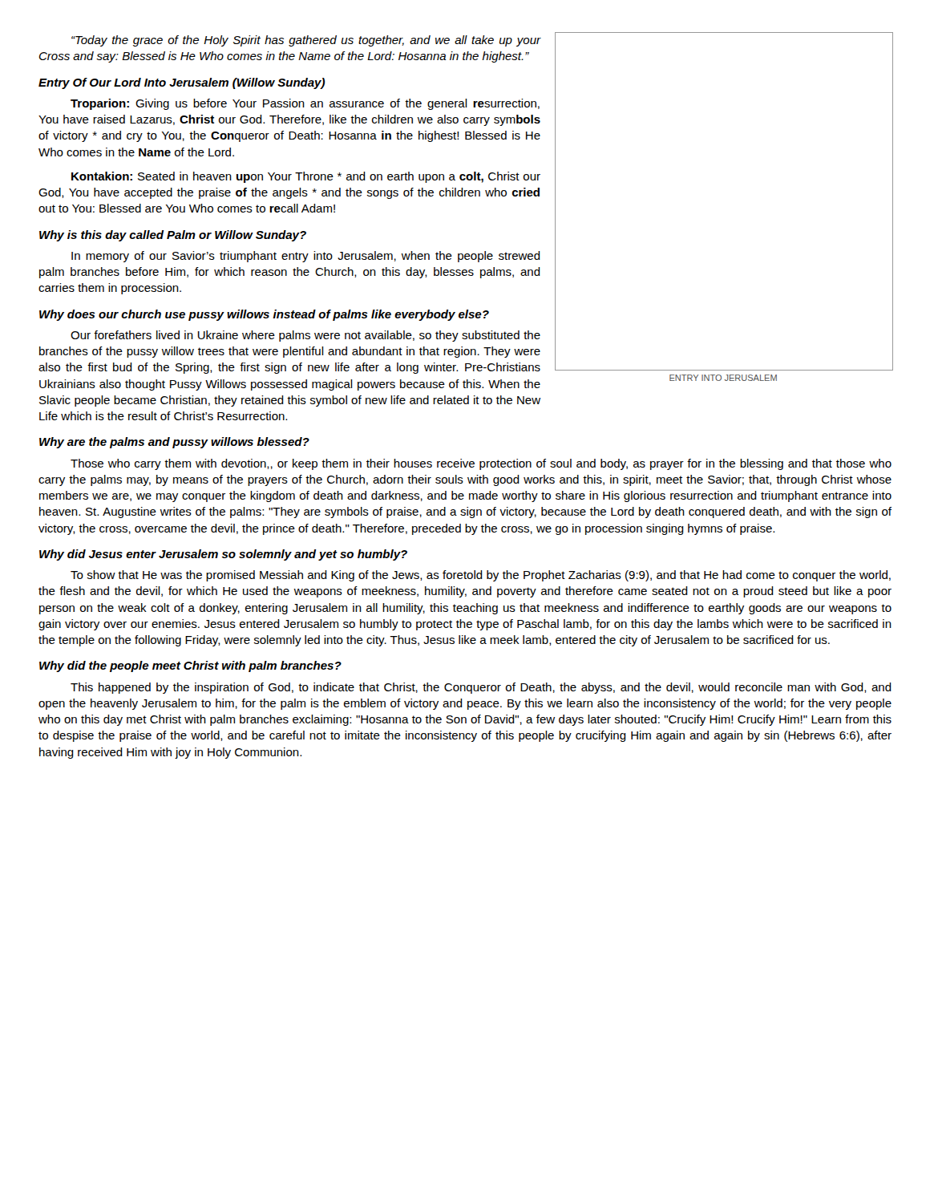ENTRY INTO JERUSALEM
“Today the grace of the Holy Spirit has gathered us together, and we all take up your Cross and say: Blessed is He Who comes in the Name of the Lord: Hosanna in the highest.”
Entry Of Our Lord Into Jerusalem (Willow Sunday)
Troparion: Giving us before Your Passion an assurance of the general resurrection, You have raised Lazarus, Christ our God. Therefore, like the children we also carry symbols of victory * and cry to You, the Conqueror of Death: Hosanna in the highest! Blessed is He Who comes in the Name of the Lord.
Kontakion: Seated in heaven upon Your Throne * and on earth upon a colt, Christ our God, You have accepted the praise of the angels * and the songs of the children who cried out to You: Blessed are You Who comes to recall Adam!
Why is this day called Palm or Willow Sunday?
In memory of our Savior’s triumphant entry into Jerusalem, when the people strewed palm branches before Him, for which reason the Church, on this day, blesses palms, and carries them in procession.
Why does our church use pussy willows instead of palms like everybody else?
Our forefathers lived in Ukraine where palms were not available, so they substituted the branches of the pussy willow trees that were plentiful and abundant in that region. They were also the first bud of the Spring, the first sign of new life after a long winter. Pre-Christians Ukrainians also thought Pussy Willows possessed magical powers because of this. When the Slavic people became Christian, they retained this symbol of new life and related it to the New Life which is the result of Christ’s Resurrection.
Why are the palms and pussy willows blessed?
Those who carry them with devotion,, or keep them in their houses receive protection of soul and body, as prayer for in the blessing and that those who carry the palms may, by means of the prayers of the Church, adorn their souls with good works and this, in spirit, meet the Savior; that, through Christ whose members we are, we may conquer the kingdom of death and darkness, and be made worthy to share in His glorious resurrection and triumphant entrance into heaven. St. Augustine writes of the palms: "They are symbols of praise, and a sign of victory, because the Lord by death conquered death, and with the sign of victory, the cross, overcame the devil, the prince of death." Therefore, preceded by the cross, we go in procession singing hymns of praise.
Why did Jesus enter Jerusalem so solemnly and yet so humbly?
To show that He was the promised Messiah and King of the Jews, as foretold by the Prophet Zacharias (9:9), and that He had come to conquer the world, the flesh and the devil, for which He used the weapons of meekness, humility, and poverty and therefore came seated not on a proud steed but like a poor person on the weak colt of a donkey, entering Jerusalem in all humility, this teaching us that meekness and indifference to earthly goods are our weapons to gain victory over our enemies. Jesus entered Jerusalem so humbly to protect the type of Paschal lamb, for on this day the lambs which were to be sacrificed in the temple on the following Friday, were solemnly led into the city. Thus, Jesus like a meek lamb, entered the city of Jerusalem to be sacrificed for us.
Why did the people meet Christ with palm branches?
This happened by the inspiration of God, to indicate that Christ, the Conqueror of Death, the abyss, and the devil, would reconcile man with God, and open the heavenly Jerusalem to him, for the palm is the emblem of victory and peace. By this we learn also the inconsistency of the world; for the very people who on this day met Christ with palm branches exclaiming: "Hosanna to the Son of David", a few days later shouted: "Crucify Him! Crucify Him!" Learn from this to despise the praise of the world, and be careful not to imitate the inconsistency of this people by crucifying Him again and again by sin (Hebrews 6:6), after having received Him with joy in Holy Communion.